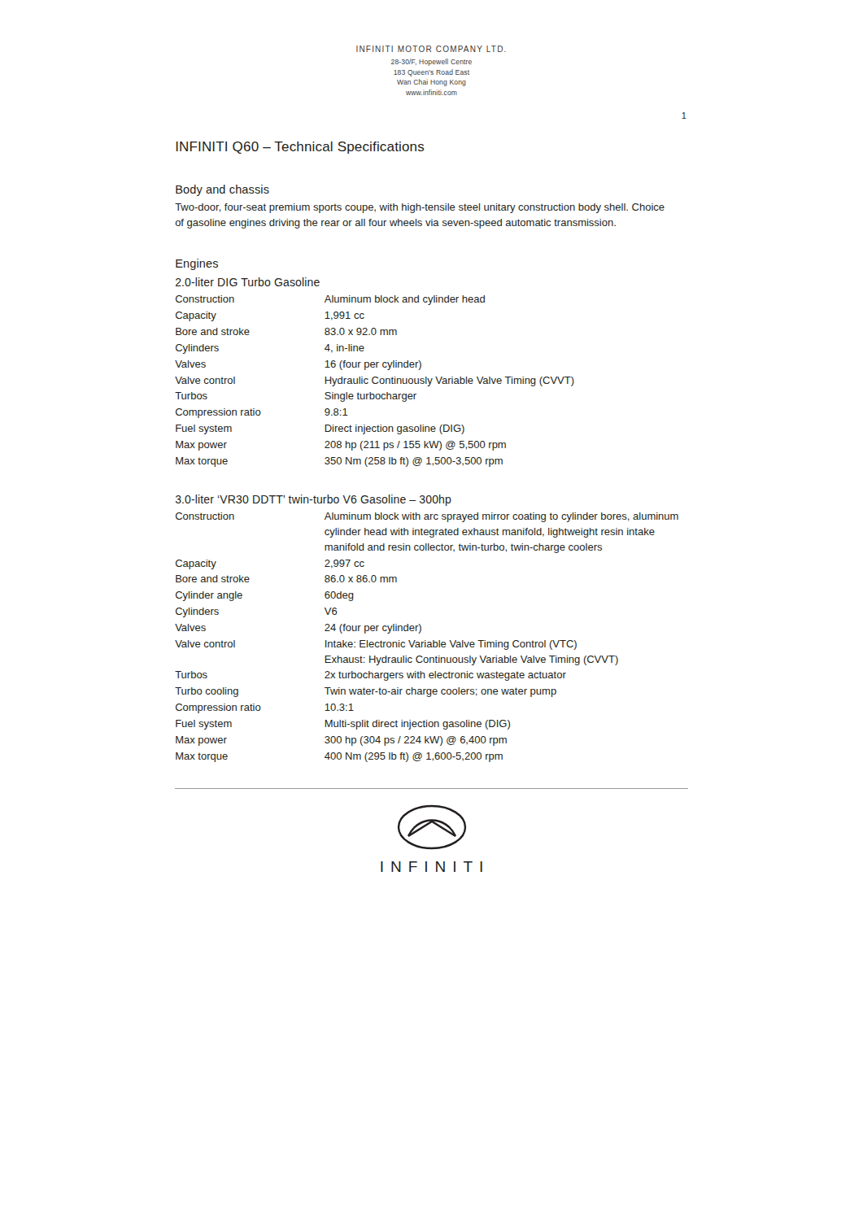INFINITI MOTOR COMPANY LTD.
28-30/F, Hopewell Centre
183 Queen's Road East
Wan Chai Hong Kong
www.infiniti.com
1
INFINITI Q60 – Technical Specifications
Body and chassis
Two-door, four-seat premium sports coupe, with high-tensile steel unitary construction body shell. Choice of gasoline engines driving the rear or all four wheels via seven-speed automatic transmission.
Engines
2.0-liter DIG Turbo Gasoline
| Construction | Aluminum block and cylinder head |
| Capacity | 1,991 cc |
| Bore and stroke | 83.0 x 92.0 mm |
| Cylinders | 4, in-line |
| Valves | 16 (four per cylinder) |
| Valve control | Hydraulic Continuously Variable Valve Timing (CVVT) |
| Turbos | Single turbocharger |
| Compression ratio | 9.8:1 |
| Fuel system | Direct injection gasoline (DIG) |
| Max power | 208 hp (211 ps / 155 kW) @ 5,500 rpm |
| Max torque | 350 Nm (258 lb ft) @ 1,500-3,500 rpm |
3.0-liter ‘VR30 DDTT’ twin-turbo V6 Gasoline – 300hp
| Construction | Aluminum block with arc sprayed mirror coating to cylinder bores, aluminum cylinder head with integrated exhaust manifold, lightweight resin intake manifold and resin collector, twin-turbo, twin-charge coolers |
| Capacity | 2,997 cc |
| Bore and stroke | 86.0 x 86.0 mm |
| Cylinder angle | 60deg |
| Cylinders | V6 |
| Valves | 24 (four per cylinder) |
| Valve control | Intake: Electronic Variable Valve Timing Control (VTC) Exhaust: Hydraulic Continuously Variable Valve Timing (CVVT) |
| Turbos | 2x turbochargers with electronic wastegate actuator |
| Turbo cooling | Twin water-to-air charge coolers; one water pump |
| Compression ratio | 10.3:1 |
| Fuel system | Multi-split direct injection gasoline (DIG) |
| Max power | 300 hp (304 ps / 224 kW) @ 6,400 rpm |
| Max torque | 400 Nm (295 lb ft) @ 1,600-5,200 rpm |
INFINITI